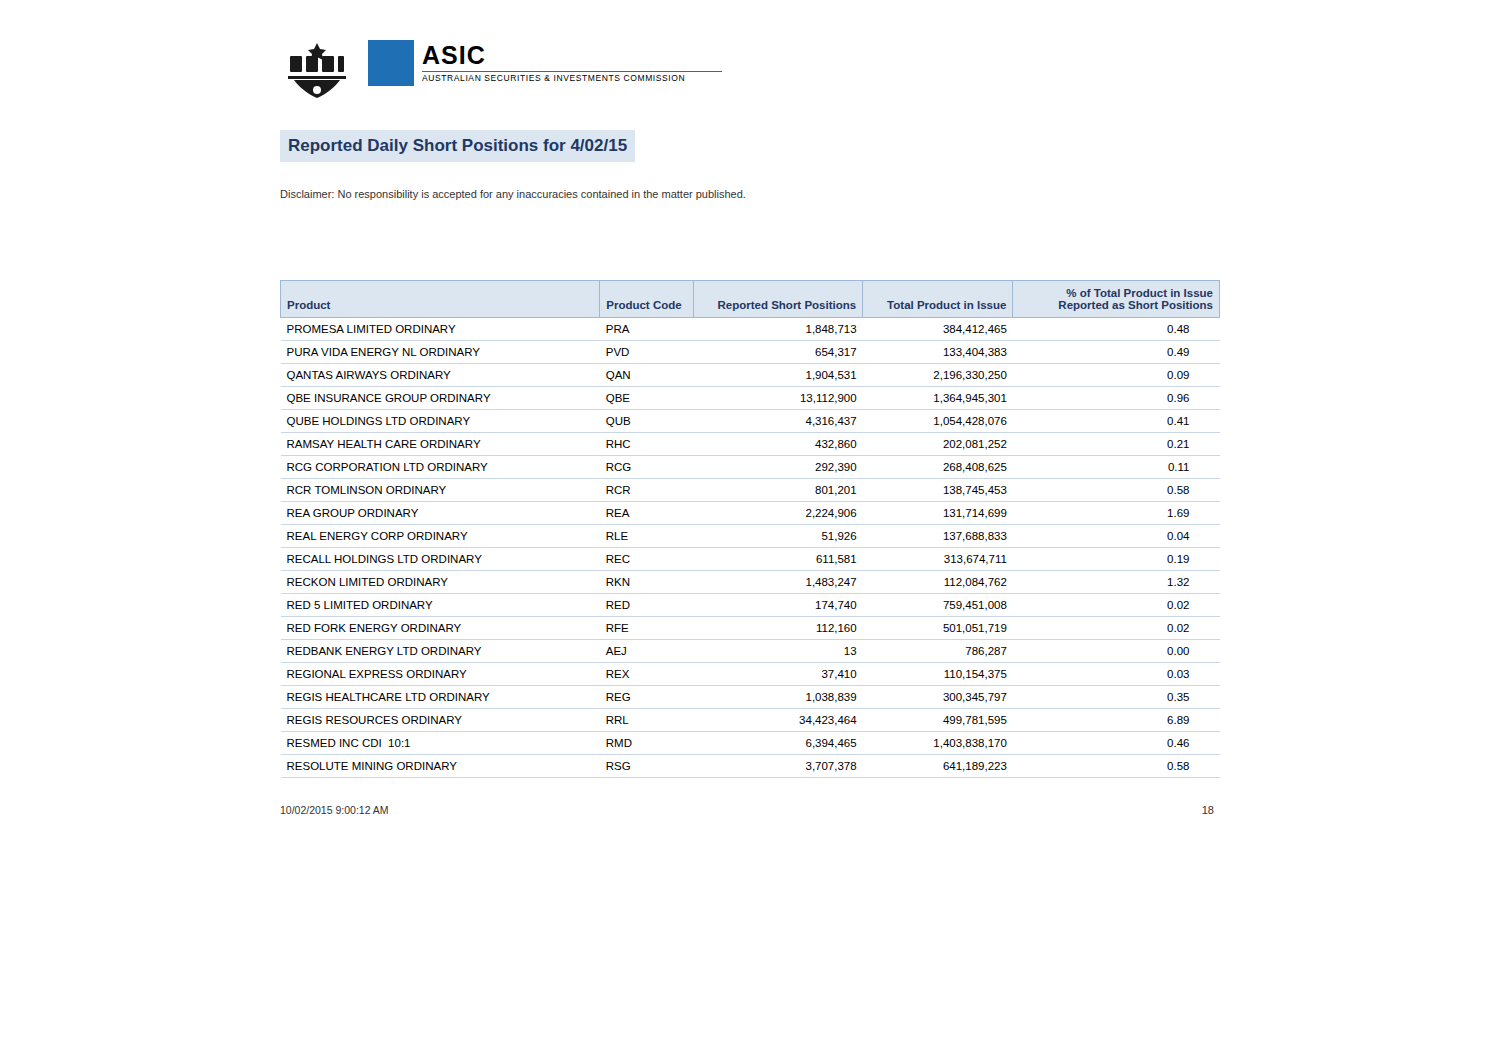ASIC
Australian Securities & Investments Commission
Reported Daily Short Positions for 4/02/15
Disclaimer: No responsibility is accepted for any inaccuracies contained in the matter published.
| Product | Product Code | Reported Short Positions | Total Product in Issue | % of Total Product in Issue Reported as Short Positions |
| --- | --- | --- | --- | --- |
| PROMESA LIMITED ORDINARY | PRA | 1,848,713 | 384,412,465 | 0.48 |
| PURA VIDA ENERGY NL ORDINARY | PVD | 654,317 | 133,404,383 | 0.49 |
| QANTAS AIRWAYS ORDINARY | QAN | 1,904,531 | 2,196,330,250 | 0.09 |
| QBE INSURANCE GROUP ORDINARY | QBE | 13,112,900 | 1,364,945,301 | 0.96 |
| QUBE HOLDINGS LTD ORDINARY | QUB | 4,316,437 | 1,054,428,076 | 0.41 |
| RAMSAY HEALTH CARE ORDINARY | RHC | 432,860 | 202,081,252 | 0.21 |
| RCG CORPORATION LTD ORDINARY | RCG | 292,390 | 268,408,625 | 0.11 |
| RCR TOMLINSON ORDINARY | RCR | 801,201 | 138,745,453 | 0.58 |
| REA GROUP ORDINARY | REA | 2,224,906 | 131,714,699 | 1.69 |
| REAL ENERGY CORP ORDINARY | RLE | 51,926 | 137,688,833 | 0.04 |
| RECALL HOLDINGS LTD ORDINARY | REC | 611,581 | 313,674,711 | 0.19 |
| RECKON LIMITED ORDINARY | RKN | 1,483,247 | 112,084,762 | 1.32 |
| RED 5 LIMITED ORDINARY | RED | 174,740 | 759,451,008 | 0.02 |
| RED FORK ENERGY ORDINARY | RFE | 112,160 | 501,051,719 | 0.02 |
| REDBANK ENERGY LTD ORDINARY | AEJ | 13 | 786,287 | 0.00 |
| REGIONAL EXPRESS ORDINARY | REX | 37,410 | 110,154,375 | 0.03 |
| REGIS HEALTHCARE LTD ORDINARY | REG | 1,038,839 | 300,345,797 | 0.35 |
| REGIS RESOURCES ORDINARY | RRL | 34,423,464 | 499,781,595 | 6.89 |
| RESMED INC CDI 10:1 | RMD | 6,394,465 | 1,403,838,170 | 0.46 |
| RESOLUTE MINING ORDINARY | RSG | 3,707,378 | 641,189,223 | 0.58 |
10/02/2015 9:00:12 AM
18